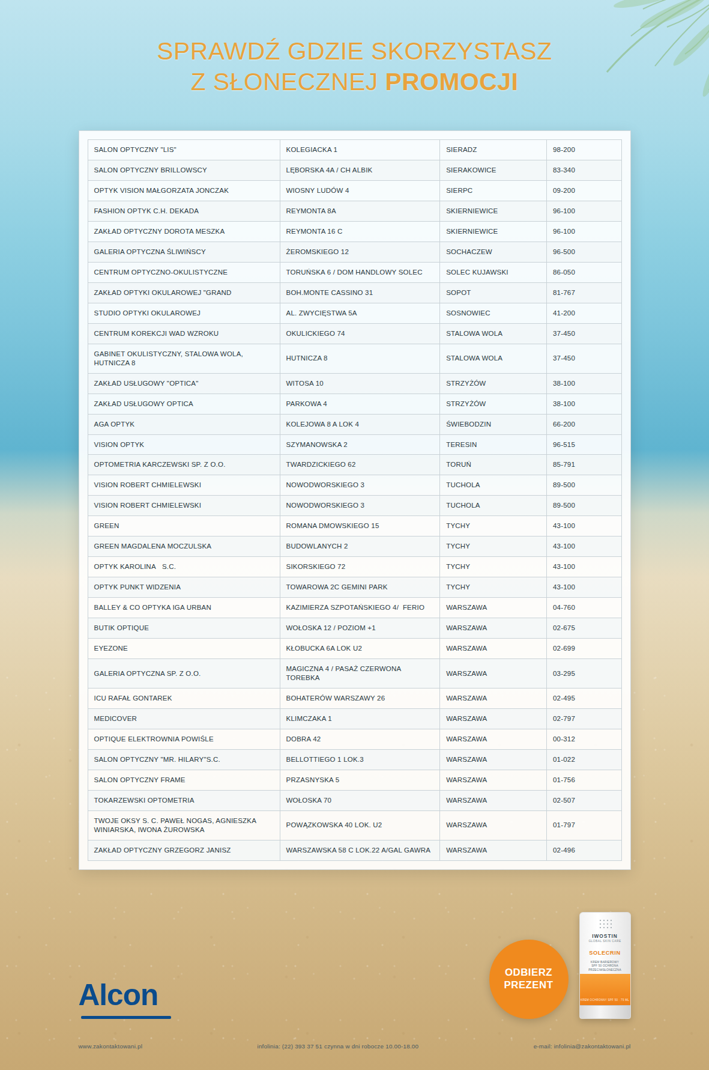SPRAWDŹ GDZIE SKORZYSTASZ
Z SŁONECZNEJ PROMOCJI
| SALON OPTYCZNY "LIS" | KOLEGIACKA 1 | SIERADZ | 98-200 |
| SALON OPTYCZNY BRILLOWSCY | LĘBORSKA 4A / CH ALBIK | SIERAKOWICE | 83-340 |
| OPTYK VISION MAŁGORZATA JONCZAK | WIOSNY LUDÓW 4 | SIERPC | 09-200 |
| FASHION OPTYK C.H. DEKADA | REYMONTA 8A | SKIERNIEWICE | 96-100 |
| ZAKŁAD OPTYCZNY DOROTA MESZKA | REYMONTA 16 C | SKIERNIEWICE | 96-100 |
| GALERIA OPTYCZNA ŚLIWIŃSCY | ŻEROMSKIEGO 12 | SOCHACZEW | 96-500 |
| CENTRUM OPTYCZNO-OKULISTYCZNE | TORUŃSKA 6 / DOM HANDLOWY SOLEC | SOLEC KUJAWSKI | 86-050 |
| ZAKŁAD OPTYKI OKULAROWEJ "GRAND | BOH.MONTE CASSINO 31 | SOPOT | 81-767 |
| STUDIO OPTYKI OKULAROWEJ | AL. ZWYCIĘSTWA 5A | SOSNOWIEC | 41-200 |
| CENTRUM KOREKCJI WAD WZROKU | OKULICKIEGO 74 | STALOWA WOLA | 37-450 |
| GABINET OKULISTYCZNY, STALOWA WOLA, HUTNICZA 8 | HUTNICZA 8 | STALOWA WOLA | 37-450 |
| ZAKŁAD USŁUGOWY "OPTICA" | WITOSA 10 | STRZYŻÓW | 38-100 |
| ZAKŁAD USŁUGOWY OPTICA | PARKOWA 4 | STRZYŻÓW | 38-100 |
| AGA OPTYK | KOLEJOWA 8 A LOK 4 | ŚWIEBODZIN | 66-200 |
| VISION OPTYK | SZYMANOWSKA 2 | TERESIN | 96-515 |
| OPTOMETRIA KARCZEWSKI SP. Z O.O. | TWARDZICKIEGO 62 | TORUŃ | 85-791 |
| VISION ROBERT CHMIELEWSKI | NOWODWORSKIEGO 3 | TUCHOLA | 89-500 |
| VISION ROBERT CHMIELEWSKI | NOWODWORSKIEGO 3 | TUCHOLA | 89-500 |
| GREEN | ROMANA DMOWSKIEGO 15 | TYCHY | 43-100 |
| GREEN MAGDALENA MOCZULSKA | BUDOWLANYCH 2 | TYCHY | 43-100 |
| OPTYK KAROLINA S.C. | SIKORSKIEGO 72 | TYCHY | 43-100 |
| OPTYK PUNKT WIDZENIA | TOWAROWA 2C GEMINI PARK | TYCHY | 43-100 |
| BALLEY & CO OPTYKA IGA URBAN | KAZIMIERZA SZPOTAŃSKIEGO 4/ FERIO | WARSZAWA | 04-760 |
| BUTIK OPTIQUE | WOŁOSKA 12 / POZIOM +1 | WARSZAWA | 02-675 |
| EYEZONE | KŁOBUCKA 6A LOK U2 | WARSZAWA | 02-699 |
| GALERIA OPTYCZNA SP. Z O.O. | MAGICZNA 4 / PASAŻ CZERWONA TOREBKA | WARSZAWA | 03-295 |
| ICU RAFAŁ GONTAREK | BOHATERÓW WARSZAWY 26 | WARSZAWA | 02-495 |
| MEDICOVER | KLIMCZAKA 1 | WARSZAWA | 02-797 |
| OPTIQUE ELEKTROWNIA POWIŚLE | DOBRA 42 | WARSZAWA | 00-312 |
| SALON OPTYCZNY "MR. HILARY"S.C. | BELLOTTIEGO 1 LOK.3 | WARSZAWA | 01-022 |
| SALON OPTYCZNY FRAME | PRZASNYSKA 5 | WARSZAWA | 01-756 |
| TOKARZEWSKI OPTOMETRIA | WOŁOSKA 70 | WARSZAWA | 02-507 |
| TWOJE OKSY S. C. PAWEŁ NOGAS, AGNIESZKA WINIARSKA, IWONA ŻUROWSKA | POWĄZKOWSKA 40 lok. U2 | WARSZAWA | 01-797 |
| ZAKŁAD OPTYCZNY GRZEGORZ JANISZ | WARSZAWSKA 58 C LOK.22 A/GAL GAWRA | WARSZAWA | 02-496 |
Alcon
ODBIERZ
PREZENT
IWOSTINGLOBAL SKIN CARE
SOLECRIN
Krem barierowy
SPF 50 ochrona
przeciwsłoneczna
Krem ochronny SPF 50 · 75 ml
www.zakontaktowani.pl infolinia: (22) 393 37 51 czynna w dni robocze 10.00-18.00 e-mail: infolinia@zakontaktowani.pl